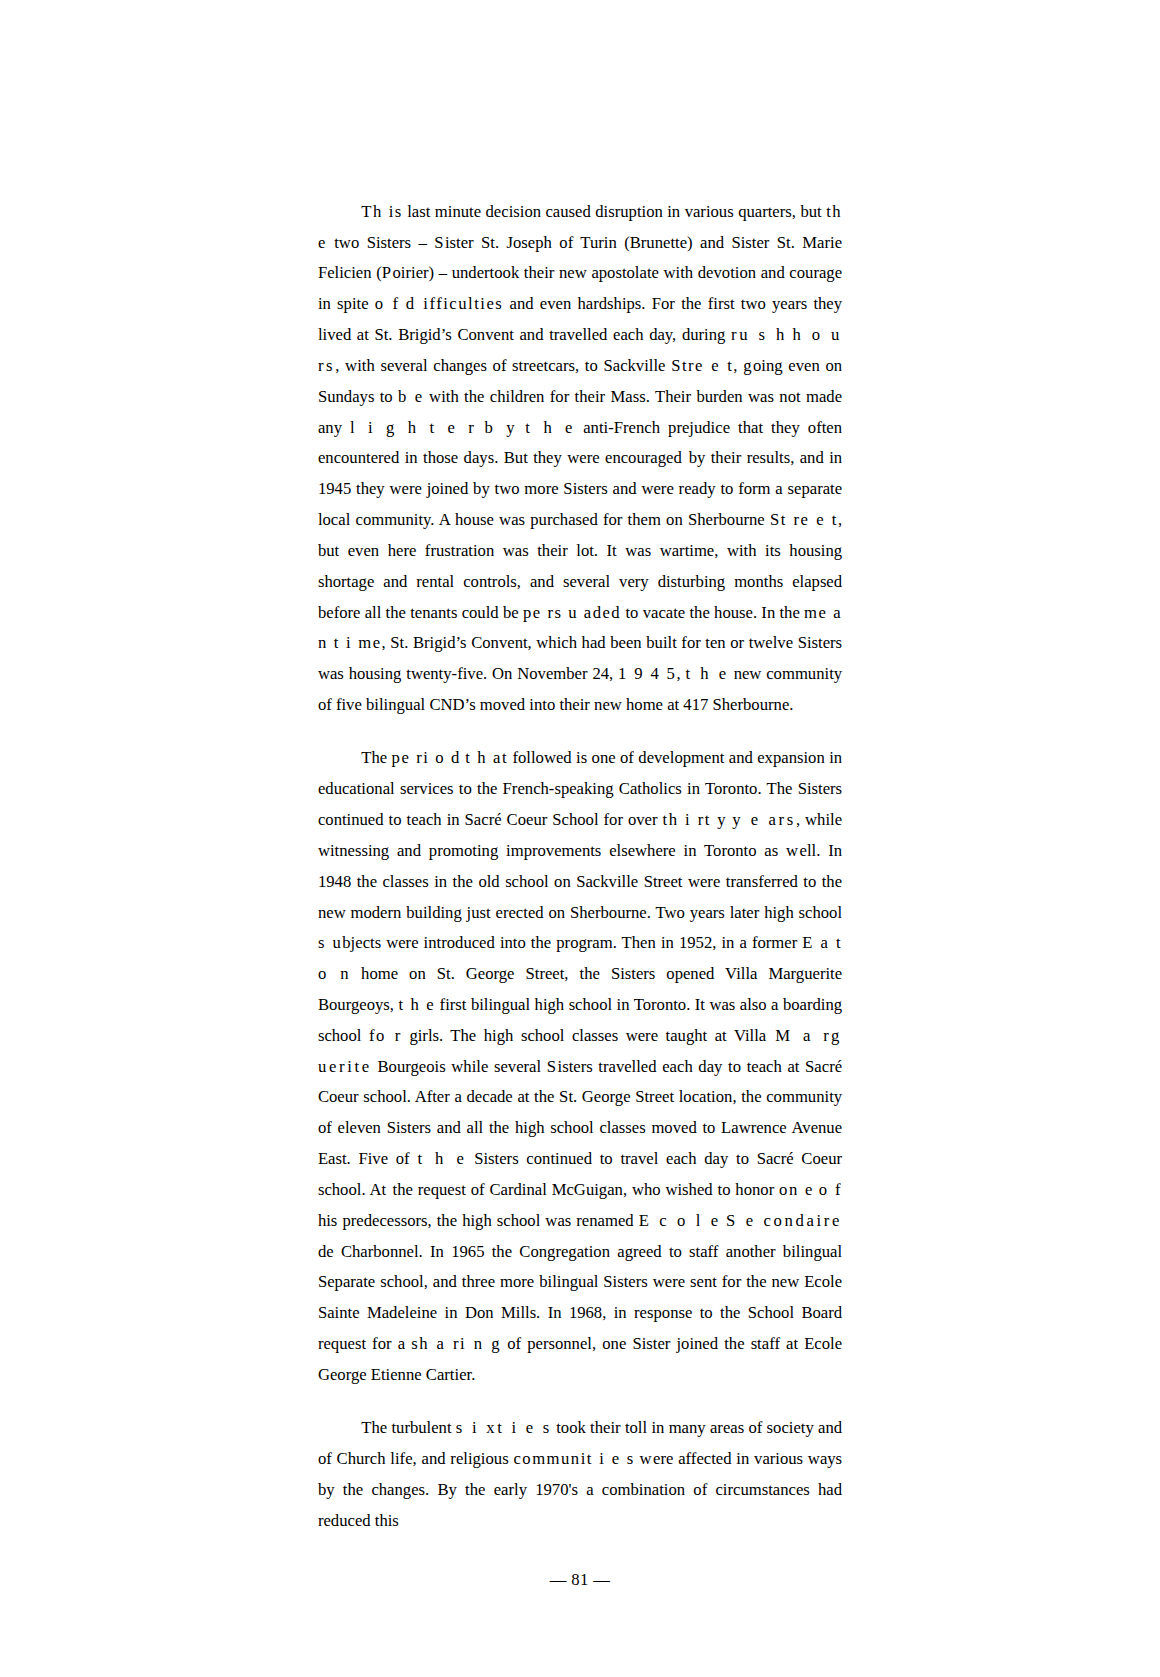Th is last minute decision caused disruption in various quarters, but th e two Sisters – Sister St. Joseph of Turin (Brunette) and Sister St. Marie Felicien (Poirier) – undertook their new apostolate with devotion and courage in spite o f d ifficulties and even hardships. For the first two years they lived at St. Brigid’s Convent and travelled each day, during ru s h h o u rs, with several changes of streetcars, to Sackville Stre e t, going even on Sundays to b e with the children for their Mass. Their burden was not made any l i g h t e r b y t h e anti-French prejudice that they often encountered in those days. But they were encouraged by their results, and in 1945 they were joined by two more Sisters and were ready to form a separate local community. A house was purchased for them on Sherbourne St re e t, but even here frustration was their lot. It was wartime, with its housing shortage and rental controls, and several very disturbing months elapsed before all the tenants could be pe rs u aded to vacate the house. In the me a n t i me, St. Brigid’s Convent, which had been built for ten or twelve Sisters was housing twenty-five. On November 24, 1 9 4 5, t h e new community of five bilingual CND’s moved into their new home at 417 Sherbourne.
The pe ri o d t h at followed is one of development and expansion in educational services to the French-speaking Catholics in Toronto. The Sisters continued to teach in Sacré Coeur School for over th i rt y y e ars, while witnessing and promoting improvements elsewhere in Toronto as well. In 1948 the classes in the old school on Sackville Street were transferred to the new modern building just erected on Sherbourne. Two years later high school s ubjects were introduced into the program. Then in 1952, in a former E a t o n home on St. George Street, the Sisters opened Villa Marguerite Bourgeoys, t h e first bilingual high school in Toronto. It was also a boarding school fo r girls. The high school classes were taught at Villa M a rg uerite Bourgeois while several Sisters travelled each day to teach at Sacré Coeur school. After a decade at the St. George Street location, the community of eleven Sisters and all the high school classes moved to Lawrence Avenue East. Five of t h e Sisters continued to travel each day to Sacré Coeur school. At the request of Cardinal McGuigan, who wished to honor on e o f his predecessors, the high school was renamed E c o l e S e condaire de Charbonnel. In 1965 the Congregation agreed to staff another bilingual Separate school, and three more bilingual Sisters were sent for the new Ecole Sainte Madeleine in Don Mills. In 1968, in response to the School Board request for a sh a ri n g of personnel, one Sister joined the staff at Ecole George Etienne Cartier.
The turbulent s i xt i e s took their toll in many areas of society and of Church life, and religious communit i e s were affected in various ways by the changes. By the early 1970's a combination of circumstances had reduced this
— 81 —